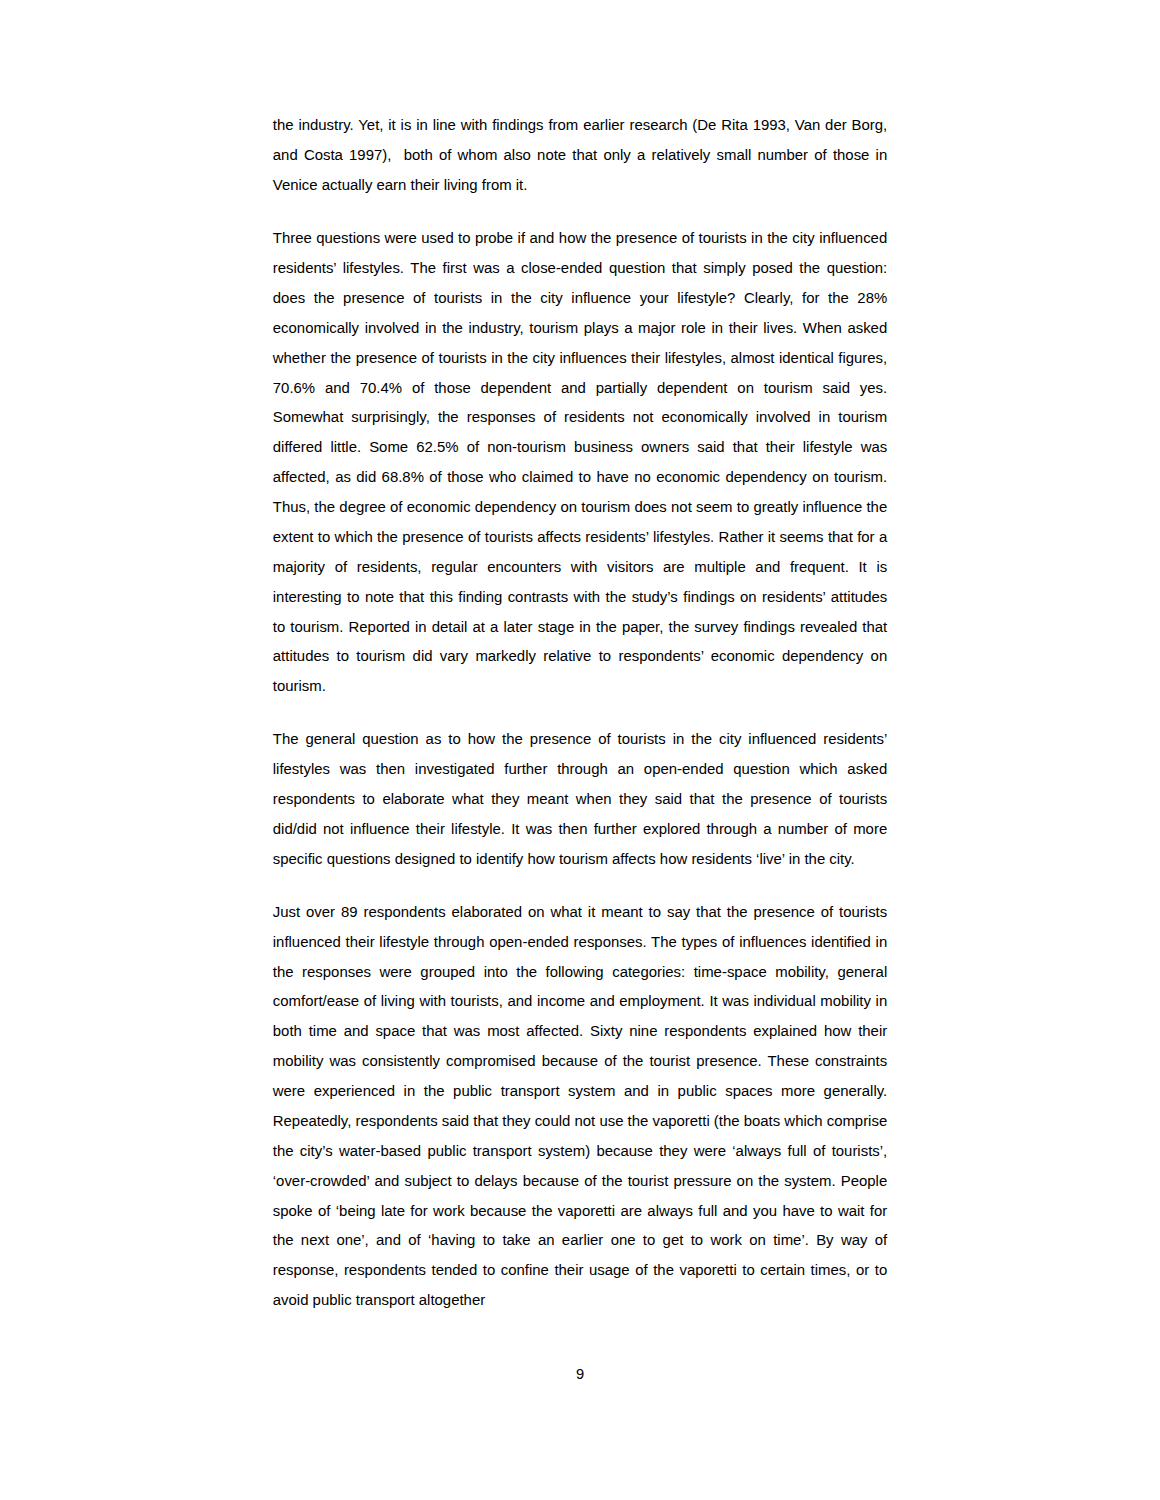the industry. Yet, it is in line with findings from earlier research (De Rita 1993, Van der Borg, and Costa 1997), both of whom also note that only a relatively small number of those in Venice actually earn their living from it.
Three questions were used to probe if and how the presence of tourists in the city influenced residents’ lifestyles. The first was a close-ended question that simply posed the question: does the presence of tourists in the city influence your lifestyle? Clearly, for the 28% economically involved in the industry, tourism plays a major role in their lives. When asked whether the presence of tourists in the city influences their lifestyles, almost identical figures, 70.6% and 70.4% of those dependent and partially dependent on tourism said yes. Somewhat surprisingly, the responses of residents not economically involved in tourism differed little. Some 62.5% of non-tourism business owners said that their lifestyle was affected, as did 68.8% of those who claimed to have no economic dependency on tourism. Thus, the degree of economic dependency on tourism does not seem to greatly influence the extent to which the presence of tourists affects residents’ lifestyles. Rather it seems that for a majority of residents, regular encounters with visitors are multiple and frequent. It is interesting to note that this finding contrasts with the study’s findings on residents’ attitudes to tourism. Reported in detail at a later stage in the paper, the survey findings revealed that attitudes to tourism did vary markedly relative to respondents’ economic dependency on tourism.
The general question as to how the presence of tourists in the city influenced residents’ lifestyles was then investigated further through an open-ended question which asked respondents to elaborate what they meant when they said that the presence of tourists did/did not influence their lifestyle. It was then further explored through a number of more specific questions designed to identify how tourism affects how residents ‘live’ in the city.
Just over 89 respondents elaborated on what it meant to say that the presence of tourists influenced their lifestyle through open-ended responses. The types of influences identified in the responses were grouped into the following categories: time-space mobility, general comfort/ease of living with tourists, and income and employment. It was individual mobility in both time and space that was most affected. Sixty nine respondents explained how their mobility was consistently compromised because of the tourist presence. These constraints were experienced in the public transport system and in public spaces more generally. Repeatedly, respondents said that they could not use the vaporetti (the boats which comprise the city’s water-based public transport system) because they were ‘always full of tourists’, ‘over-crowded’ and subject to delays because of the tourist pressure on the system. People spoke of ‘being late for work because the vaporetti are always full and you have to wait for the next one’, and of ‘having to take an earlier one to get to work on time’. By way of response, respondents tended to confine their usage of the vaporetti to certain times, or to avoid public transport altogether
9